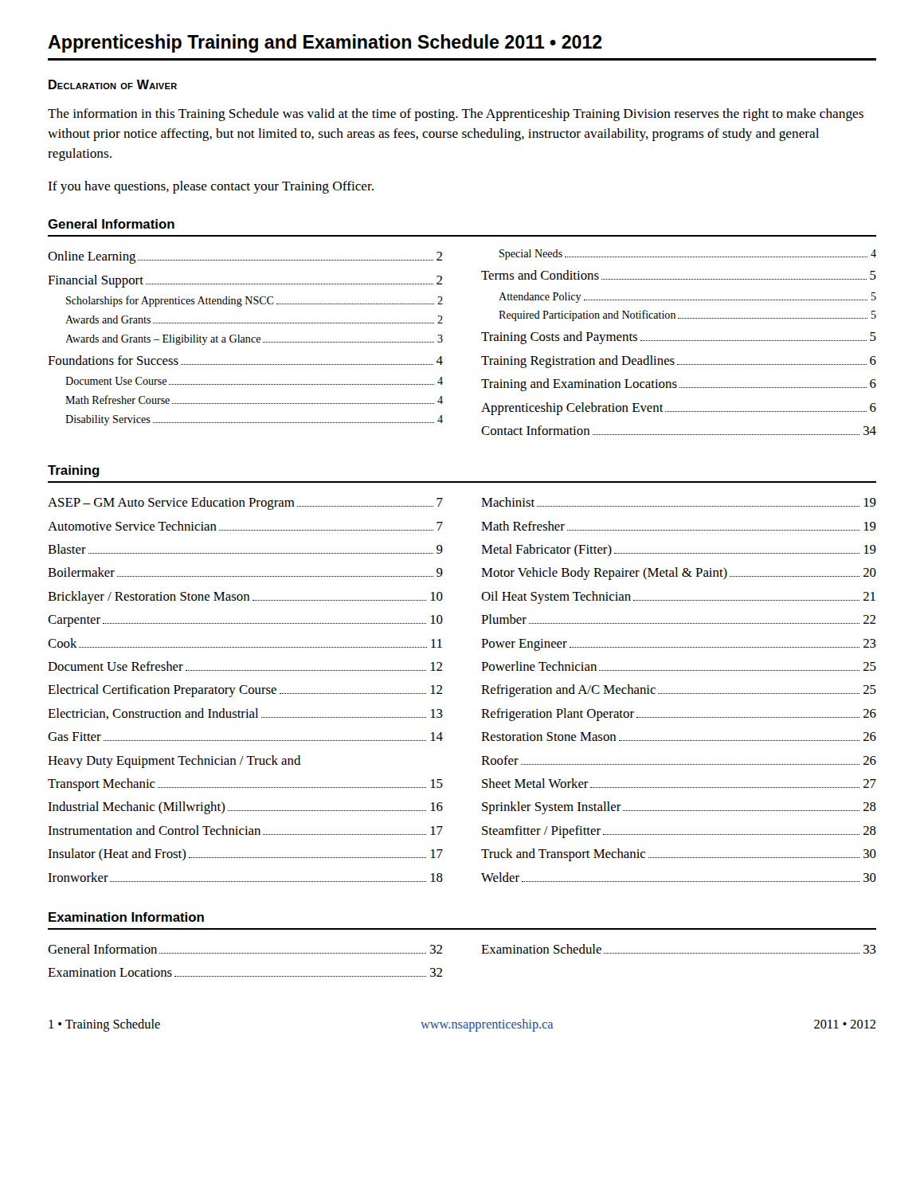Apprenticeship Training and Examination Schedule 2011 • 2012
Declaration of Waiver
The information in this Training Schedule was valid at the time of posting. The Apprenticeship Training Division reserves the right to make changes without prior notice affecting, but not limited to, such areas as fees, course scheduling, instructor availability, programs of study and general regulations.
If you have questions, please contact your Training Officer.
General Information
Online Learning 2
Financial Support 2
Scholarships for Apprentices Attending NSCC 2
Awards and Grants 2
Awards and Grants – Eligibility at a Glance 3
Foundations for Success 4
Document Use Course 4
Math Refresher Course 4
Disability Services 4
Special Needs 4
Terms and Conditions 5
Attendance Policy 5
Required Participation and Notification 5
Training Costs and Payments 5
Training Registration and Deadlines 6
Training and Examination Locations 6
Apprenticeship Celebration Event 6
Contact Information 34
Training
ASEP – GM Auto Service Education Program 7
Automotive Service Technician 7
Blaster 9
Boilermaker 9
Bricklayer / Restoration Stone Mason 10
Carpenter 10
Cook 11
Document Use Refresher 12
Electrical Certification Preparatory Course 12
Electrician, Construction and Industrial 13
Gas Fitter 14
Heavy Duty Equipment Technician / Truck and Transport Mechanic 15
Industrial Mechanic (Millwright) 16
Instrumentation and Control Technician 17
Insulator (Heat and Frost) 17
Ironworker 18
Machinist 19
Math Refresher 19
Metal Fabricator (Fitter) 19
Motor Vehicle Body Repairer (Metal & Paint) 20
Oil Heat System Technician 21
Plumber 22
Power Engineer 23
Powerline Technician 25
Refrigeration and A/C Mechanic 25
Refrigeration Plant Operator 26
Restoration Stone Mason 26
Roofer 26
Sheet Metal Worker 27
Sprinkler System Installer 28
Steamfitter / Pipefitter 28
Truck and Transport Mechanic 30
Welder 30
Examination Information
General Information 32
Examination Locations 32
Examination Schedule 33
1 • Training Schedule www.nsapprenticeship.ca 2011 • 2012